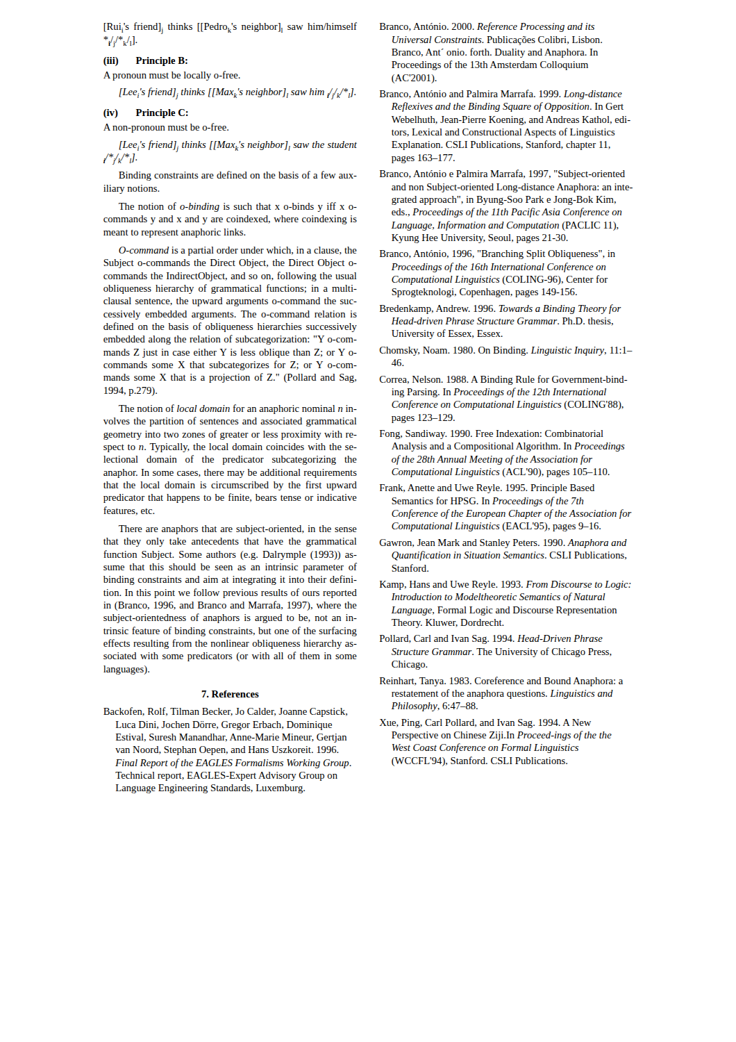[Ruii's friend]j thinks [[Pedrok's neighbor]l saw him/himself *i/j/*k/l].
(iii) Principle B:
A pronoun must be locally o-free.
[Leei's friend]j thinks [[Maxk's neighbor]l saw him i/j/k/*l].
(iv) Principle C:
A non-pronoun must be o-free.
[Leei's friend]j thinks [[Maxk's neighbor]l saw the student i/*j/k/*l].
Binding constraints are defined on the basis of a few auxiliary notions.
The notion of o-binding is such that x o-binds y iff x o-commands y and x and y are coindexed, where coindexing is meant to represent anaphoric links.
O-command is a partial order under which, in a clause, the Subject o-commands the Direct Object, the Direct Object o-commands the IndirectObject, and so on, following the usual obliqueness hierarchy of grammatical functions; in a multiclausal sentence, the upward arguments o-command the successively embedded arguments. The o-command relation is defined on the basis of obliqueness hierarchies successively embedded along the relation of subcategorization: "Y o-commands Z just in case either Y is less oblique than Z; or Y o-commands some X that subcategorizes for Z; or Y o-commands some X that is a projection of Z." (Pollard and Sag, 1994, p.279).
The notion of local domain for an anaphoric nominal n involves the partition of sentences and associated grammatical geometry into two zones of greater or less proximity with respect to n. Typically, the local domain coincides with the selectional domain of the predicator subcategorizing the anaphor. In some cases, there may be additional requirements that the local domain is circumscribed by the first upward predicator that happens to be finite, bears tense or indicative features, etc.
There are anaphors that are subject-oriented, in the sense that they only take antecedents that have the grammatical function Subject. Some authors (e.g. Dalrymple (1993)) assume that this should be seen as an intrinsic parameter of binding constraints and aim at integrating it into their definition. In this point we follow previous results of ours reported in (Branco, 1996, and Branco and Marrafa, 1997), where the subject-orientedness of anaphors is argued to be, not an intrinsic feature of binding constraints, but one of the surfacing effects resulting from the nonlinear obliqueness hierarchy associated with some predicators (or with all of them in some languages).
7. References
Backofen, Rolf, Tilman Becker, Jo Calder, Joanne Capstick, Luca Dini, Jochen Dörre, Gregor Erbach, Dominique Estival, Suresh Manandhar, Anne-Marie Mineur, Gertjan van Noord, Stephan Oepen, and Hans Uszkoreit. 1996. Final Report of the EAGLES Formalisms Working Group. Technical report, EAGLES-Expert Advisory Group on Language Engineering Standards, Luxemburg.
Branco, António. 2000. Reference Processing and its Universal Constraints. Publicações Colibri, Lisbon. Branco, Ant´ onio. forth. Duality and Anaphora. In Proceedings of the 13th Amsterdam Colloquium (AC'2001).
Branco, António and Palmira Marrafa. 1999. Long-distance Reflexives and the Binding Square of Opposition. In Gert Webelhuth, Jean-Pierre Koening, and Andreas Kathol, editors, Lexical and Constructional Aspects of Linguistics Explanation. CSLI Publications, Stanford, chapter 11, pages 163–177.
Branco, António e Palmira Marrafa, 1997, "Subject-oriented and non Subject-oriented Long-distance Anaphora: an integrated approach", in Byung-Soo Park e Jong-Bok Kim, eds., Proceedings of the 11th Pacific Asia Conference on Language, Information and Computation (PACLIC 11), Kyung Hee University, Seoul, pages 21-30.
Branco, António, 1996, "Branching Split Obliqueness", in Proceedings of the 16th International Conference on Computational Linguistics (COLING-96), Center for Sprogteknologi, Copenhagen, pages 149-156.
Bredenkamp, Andrew. 1996. Towards a Binding Theory for Head-driven Phrase Structure Grammar. Ph.D. thesis, University of Essex, Essex.
Chomsky, Noam. 1980. On Binding. Linguistic Inquiry, 11:1–46.
Correa, Nelson. 1988. A Binding Rule for Government-binding Parsing. In Proceedings of the 12th International Conference on Computational Linguistics (COLING'88), pages 123–129.
Fong, Sandiway. 1990. Free Indexation: Combinatorial Analysis and a Compositional Algorithm. In Proceedings of the 28th Annual Meeting of the Association for Computational Linguistics (ACL'90), pages 105–110.
Frank, Anette and Uwe Reyle. 1995. Principle Based Semantics for HPSG. In Proceedings of the 7th Conference of the European Chapter of the Association for Computational Linguistics (EACL'95), pages 9–16.
Gawron, Jean Mark and Stanley Peters. 1990. Anaphora and Quantification in Situation Semantics. CSLI Publications, Stanford.
Kamp, Hans and Uwe Reyle. 1993. From Discourse to Logic: Introduction to Modeltheoretic Semantics of Natural Language, Formal Logic and Discourse Representation Theory. Kluwer, Dordrecht.
Pollard, Carl and Ivan Sag. 1994. Head-Driven Phrase Structure Grammar. The University of Chicago Press, Chicago.
Reinhart, Tanya. 1983. Coreference and Bound Anaphora: a restatement of the anaphora questions. Linguistics and Philosophy, 6:47–88.
Xue, Ping, Carl Pollard, and Ivan Sag. 1994. A New Perspective on Chinese Ziji.In Proceed-ings of the the West Coast Conference on Formal Linguistics (WCCFL'94), Stanford. CSLI Publications.